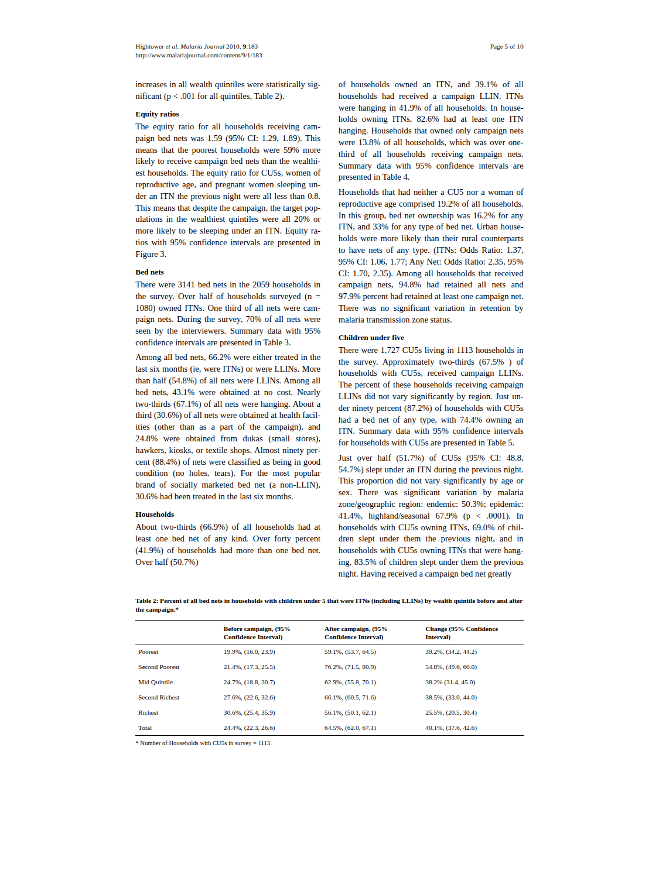Hightower et al. Malaria Journal 2010, 9:183
http://www.malariajournal.com/content/9/1/183
Page 5 of 10
increases in all wealth quintiles were statistically significant (p < .001 for all quintiles, Table 2).
Equity ratios
The equity ratio for all households receiving campaign bed nets was 1.59 (95% CI: 1.29, 1.89). This means that the poorest households were 59% more likely to receive campaign bed nets than the wealthiest households. The equity ratio for CU5s, women of reproductive age, and pregnant women sleeping under an ITN the previous night were all less than 0.8. This means that despite the campaign, the target populations in the wealthiest quintiles were all 20% or more likely to be sleeping under an ITN. Equity ratios with 95% confidence intervals are presented in Figure 3.
Bed nets
There were 3141 bed nets in the 2059 households in the survey. Over half of households surveyed (n = 1080) owned ITNs. One third of all nets were campaign nets. During the survey, 70% of all nets were seen by the interviewers. Summary data with 95% confidence intervals are presented in Table 3.
Among all bed nets, 66.2% were either treated in the last six months (ie, were ITNs) or were LLINs. More than half (54.8%) of all nets were LLINs. Among all bed nets, 43.1% were obtained at no cost. Nearly two-thirds (67.1%) of all nets were hanging. About a third (30.6%) of all nets were obtained at health facilities (other than as a part of the campaign), and 24.8% were obtained from dukas (small stores), hawkers, kiosks, or textile shops. Almost ninety percent (88.4%) of nets were classified as being in good condition (no holes, tears). For the most popular brand of socially marketed bed net (a non-LLIN), 30.6% had been treated in the last six months.
Households
About two-thirds (66.9%) of all households had at least one bed net of any kind. Over forty percent (41.9%) of households had more than one bed net. Over half (50.7%)
of households owned an ITN, and 39.1% of all households had received a campaign LLIN. ITNs were hanging in 41.9% of all households. In households owning ITNs, 82.6% had at least one ITN hanging. Households that owned only campaign nets were 13.8% of all households, which was over one-third of all households receiving campaign nets. Summary data with 95% confidence intervals are presented in Table 4.
Households that had neither a CU5 nor a woman of reproductive age comprised 19.2% of all households. In this group, bed net ownership was 16.2% for any ITN, and 33% for any type of bed net. Urban households were more likely than their rural counterparts to have nets of any type. (ITNs: Odds Ratio: 1.37, 95% CI: 1.06, 1.77; Any Net: Odds Ratio: 2.35, 95% CI: 1.70, 2.35). Among all households that received campaign nets, 94.8% had retained all nets and 97.9% percent had retained at least one campaign net. There was no significant variation in retention by malaria transmission zone status.
Children under five
There were 1,727 CU5s living in 1113 households in the survey. Approximately two-thirds (67.5% ) of households with CU5s, received campaign LLINs. The percent of these households receiving campaign LLINs did not vary significantly by region. Just under ninety percent (87.2%) of households with CU5s had a bed net of any type, with 74.4% owning an ITN. Summary data with 95% confidence intervals for households with CU5s are presented in Table 5.
Just over half (51.7%) of CU5s (95% CI: 48.8, 54.7%) slept under an ITN during the previous night. This proportion did not vary significantly by age or sex. There was significant variation by malaria zone/geographic region: endemic: 50.3%; epidemic: 41.4%, highland/seasonal 67.9% (p < .0001). In households with CU5s owning ITNs, 69.0% of children slept under them the previous night, and in households with CU5s owning ITNs that were hanging, 83.5% of children slept under them the previous night. Having received a campaign bed net greatly
Table 2: Percent of all bed nets in households with children under 5 that were ITNs (including LLINs) by wealth quintile before and after the campaign.*
| | Before campaign, (95% Confidence Interval) | After campaign, (95% Confidence Interval) | Change (95% Confidence Interval) |
| --- | --- | --- | --- |
| Poorest | 19.9%, (16.0, 23.9) | 59.1%, (53.7, 64.5) | 39.2%, (34.2, 44.2) |
| Second Poorest | 21.4%, (17.3, 25.5) | 76.2%, (71.5, 80.9) | 54.8%, (49.6, 60.0) |
| Mid Quintile | 24.7%, (18.8, 30.7) | 62.9%, (55.8, 70.1) | 38.2% (31.4, 45.0) |
| Second Richest | 27.6%, (22.6, 32.6) | 66.1%, (60.5, 71.6) | 38.5%, (33.0, 44.0) |
| Richest | 30.6%, (25.4, 35.9) | 56.1%, (50.1, 62.1) | 25.5%, (20.5, 30.4) |
| Total | 24.4%, (22.3, 26.6) | 64.5%, (62.0, 67.1) | 40.1%, (37.6, 42.6) |
* Number of Households with CU5s in survey = 1113.